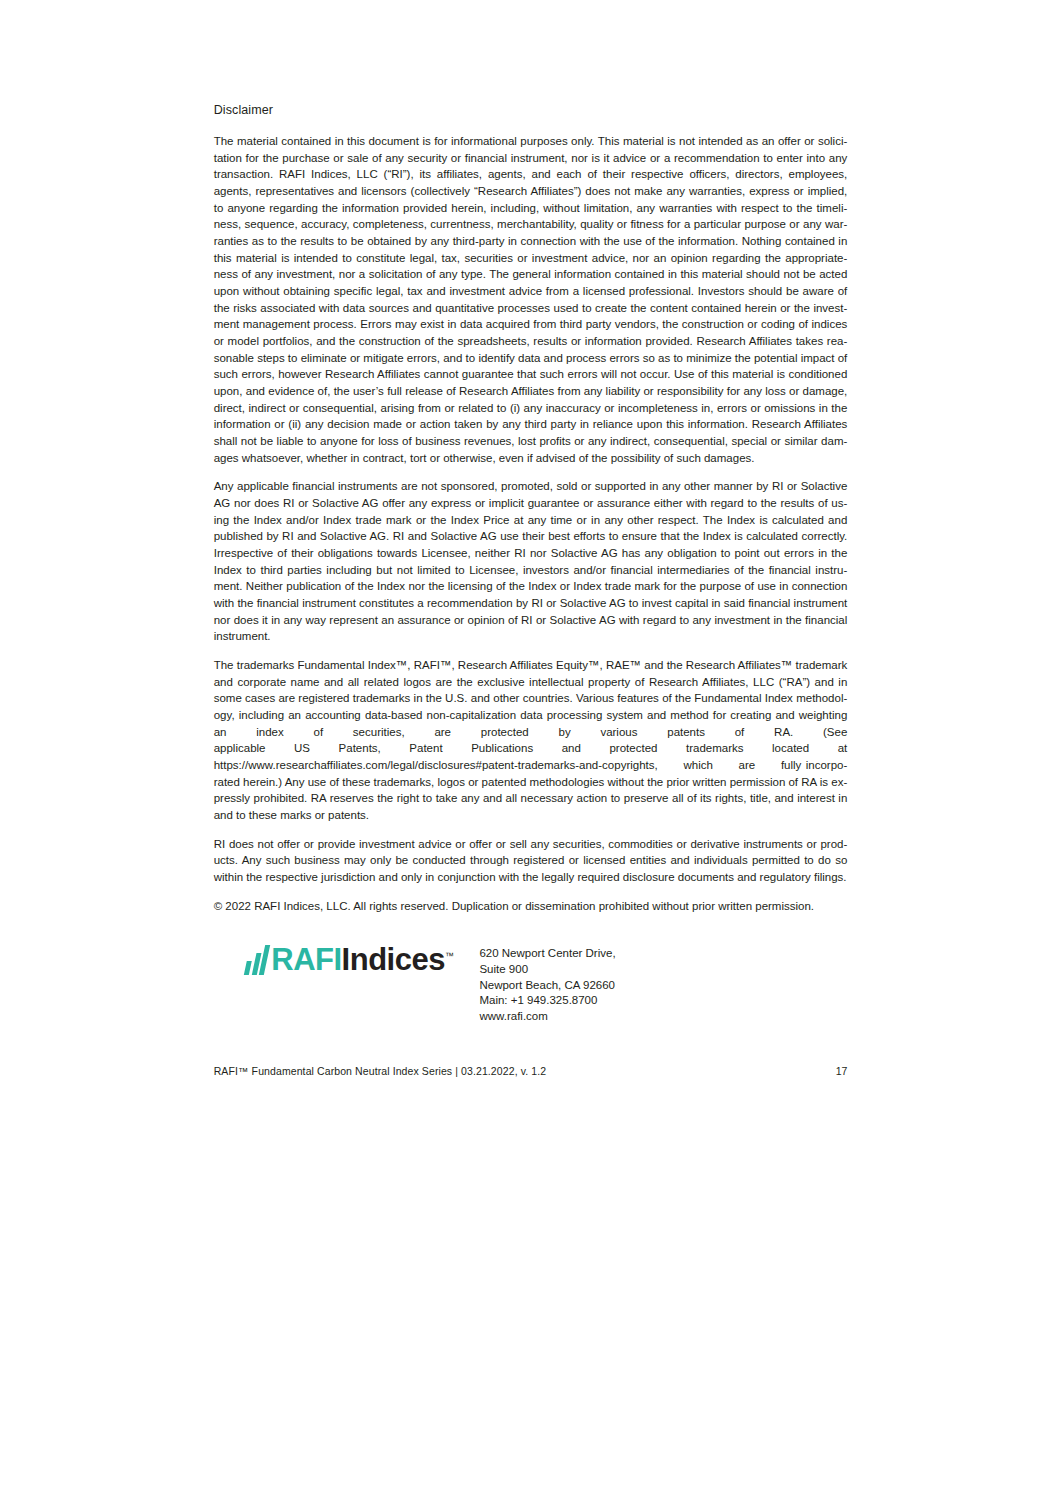Disclaimer
The material contained in this document is for informational purposes only. This material is not intended as an offer or solicitation for the purchase or sale of any security or financial instrument, nor is it advice or a recommendation to enter into any transaction. RAFI Indices, LLC (“RI”), its affiliates, agents, and each of their respective officers, directors, employees, agents, representatives and licensors (collectively “Research Affiliates”) does not make any warranties, express or implied, to anyone regarding the information provided herein, including, without limitation, any warranties with respect to the timeliness, sequence, accuracy, completeness, currentness, merchantability, quality or fitness for a particular purpose or any warranties as to the results to be obtained by any third-party in connection with the use of the information. Nothing contained in this material is intended to constitute legal, tax, securities or investment advice, nor an opinion regarding the appropriateness of any investment, nor a solicitation of any type. The general information contained in this material should not be acted upon without obtaining specific legal, tax and investment advice from a licensed professional. Investors should be aware of the risks associated with data sources and quantitative processes used to create the content contained herein or the investment management process. Errors may exist in data acquired from third party vendors, the construction or coding of indices or model portfolios, and the construction of the spreadsheets, results or information provided. Research Affiliates takes reasonable steps to eliminate or mitigate errors, and to identify data and process errors so as to minimize the potential impact of such errors, however Research Affiliates cannot guarantee that such errors will not occur. Use of this material is conditioned upon, and evidence of, the user’s full release of Research Affiliates from any liability or responsibility for any loss or damage, direct, indirect or consequential, arising from or related to (i) any inaccuracy or incompleteness in, errors or omissions in the information or (ii) any decision made or action taken by any third party in reliance upon this information. Research Affiliates shall not be liable to anyone for loss of business revenues, lost profits or any indirect, consequential, special or similar damages whatsoever, whether in contract, tort or otherwise, even if advised of the possibility of such damages.
Any applicable financial instruments are not sponsored, promoted, sold or supported in any other manner by RI or Solactive AG nor does RI or Solactive AG offer any express or implicit guarantee or assurance either with regard to the results of using the Index and/or Index trade mark or the Index Price at any time or in any other respect. The Index is calculated and published by RI and Solactive AG. RI and Solactive AG use their best efforts to ensure that the Index is calculated correctly. Irrespective of their obligations towards Licensee, neither RI nor Solactive AG has any obligation to point out errors in the Index to third parties including but not limited to Licensee, investors and/or financial intermediaries of the financial instrument. Neither publication of the Index nor the licensing of the Index or Index trade mark for the purpose of use in connection with the financial instrument constitutes a recommendation by RI or Solactive AG to invest capital in said financial instrument nor does it in any way represent an assurance or opinion of RI or Solactive AG with regard to any investment in the financial instrument.
The trademarks Fundamental Index™, RAFI™, Research Affiliates Equity™, RAE™ and the Research Affiliates™ trademark and corporate name and all related logos are the exclusive intellectual property of Research Affiliates, LLC (“RA”) and in some cases are registered trademarks in the U.S. and other countries. Various features of the Fundamental Index methodology, including an accounting data-based non-capitalization data processing system and method for creating and weighting an index of securities, are protected by various patents of RA. (See applicable US Patents, Patent Publications and protected trademarks located at https://www.researchaffiliates.com/legal/disclosures#patent-trademarks-and-copyrights, which are fully incorporated herein.) Any use of these trademarks, logos or patented methodologies without the prior written permission of RA is expressly prohibited. RA reserves the right to take any and all necessary action to preserve all of its rights, title, and interest in and to these marks or patents.
RI does not offer or provide investment advice or offer or sell any securities, commodities or derivative instruments or products. Any such business may only be conducted through registered or licensed entities and individuals permitted to do so within the respective jurisdiction and only in conjunction with the legally required disclosure documents and regulatory filings.
© 2022 RAFI Indices, LLC. All rights reserved. Duplication or dissemination prohibited without prior written permission.
RAFIIndices™
620 Newport Center Drive,
Suite 900
Newport Beach, CA 92660
Main: +1 949.325.8700
www.rafi.com
RAFI™ Fundamental Carbon Neutral Index Series | 03.21.2022, v. 1.2
17